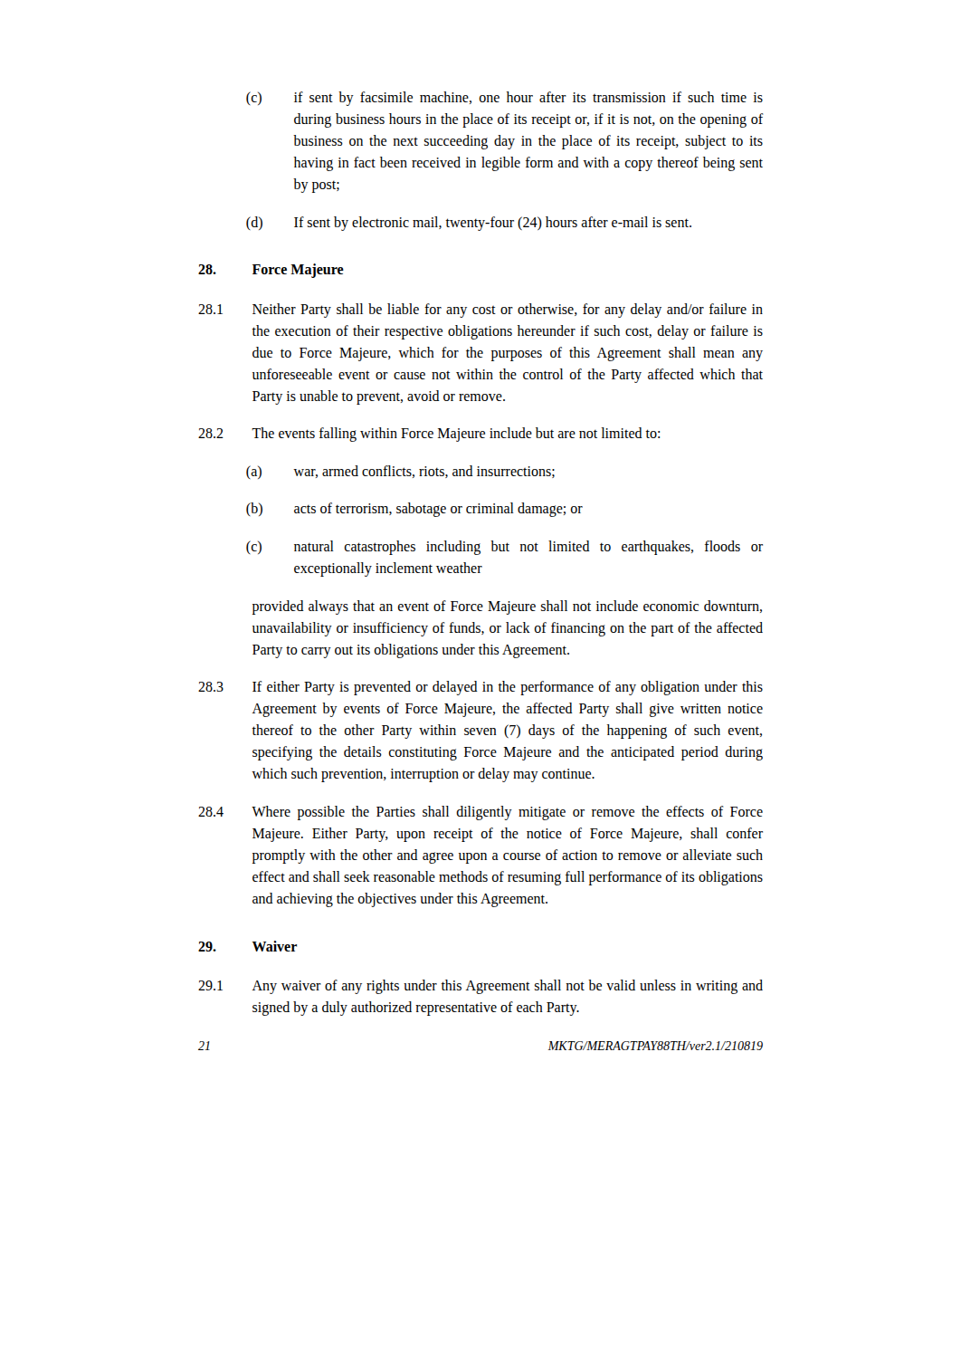(c)
if sent by facsimile machine, one hour after its transmission if such time is during business hours in the place of its receipt or, if it is not, on the opening of business on the next succeeding day in the place of its receipt, subject to its having in fact been received in legible form and with a copy thereof being sent by post;
(d)
If sent by electronic mail, twenty-four (24) hours after e-mail is sent.
28. Force Majeure
28.1
Neither Party shall be liable for any cost or otherwise, for any delay and/or failure in the execution of their respective obligations hereunder if such cost, delay or failure is due to Force Majeure, which for the purposes of this Agreement shall mean any unforeseeable event or cause not within the control of the Party affected which that Party is unable to prevent, avoid or remove.
28.2
The events falling within Force Majeure include but are not limited to:
(a)
war, armed conflicts, riots, and insurrections;
(b)
acts of terrorism, sabotage or criminal damage; or
(c)
natural catastrophes including but not limited to earthquakes, floods or exceptionally inclement weather
provided always that an event of Force Majeure shall not include economic downturn, unavailability or insufficiency of funds, or lack of financing on the part of the affected Party to carry out its obligations under this Agreement.
28.3
If either Party is prevented or delayed in the performance of any obligation under this Agreement by events of Force Majeure, the affected Party shall give written notice thereof to the other Party within seven (7) days of the happening of such event, specifying the details constituting Force Majeure and the anticipated period during which such prevention, interruption or delay may continue.
28.4
Where possible the Parties shall diligently mitigate or remove the effects of Force Majeure. Either Party, upon receipt of the notice of Force Majeure, shall confer promptly with the other and agree upon a course of action to remove or alleviate such effect and shall seek reasonable methods of resuming full performance of its obligations and achieving the objectives under this Agreement.
29. Waiver
29.1
Any waiver of any rights under this Agreement shall not be valid unless in writing and signed by a duly authorized representative of each Party.
21
MKTG/MERAGTPAY88TH/ver2.1/210819